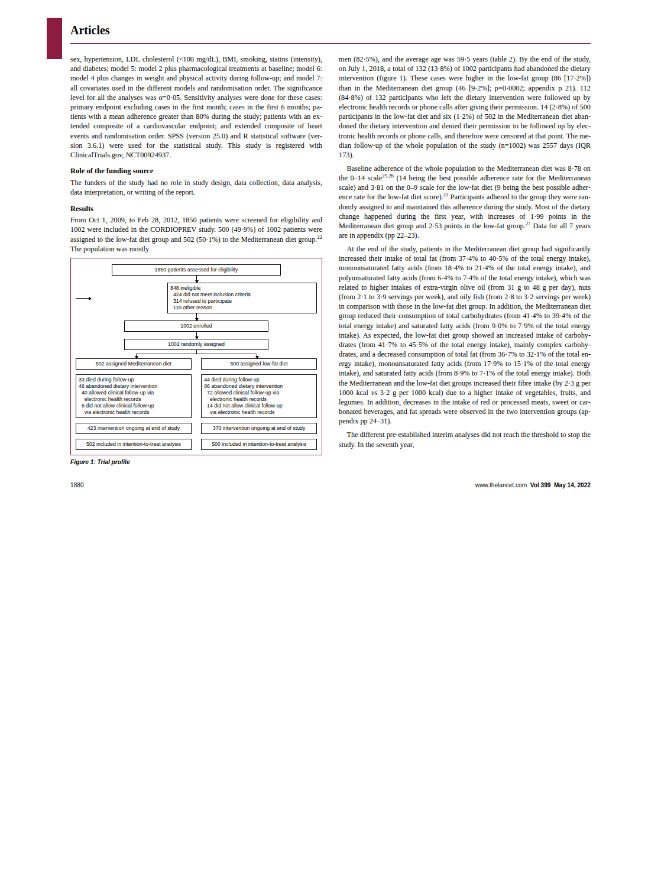Articles
sex, hypertension, LDL cholesterol (<100 mg/dL), BMI, smoking, statins (intensity), and diabetes; model 5: model 2 plus pharmacological treatments at baseline; model 6: model 4 plus changes in weight and physical activity during follow-up; and model 7: all covariates used in the different models and randomisation order. The significance level for all the analyses was α=0·05. Sensitivity analyses were done for these cases: primary endpoint excluding cases in the first month; cases in the first 6 months; patients with a mean adherence greater than 80% during the study; patients with an extended composite of a cardiovascular endpoint; and extended composite of heart events and randomisation order. SPSS (version 25.0) and R statistical software (version 3.6.1) were used for the statistical study. This study is registered with ClinicalTrials.gov, NCT00924937.
Role of the funding source
The funders of the study had no role in study design, data collection, data analysis, data interpretation, or writing of the report.
Results
From Oct 1, 2009, to Feb 28, 2012, 1850 patients were screened for eligibility and 1002 were included in the CORDIOPREV study. 500 (49·9%) of 1002 patients were assigned to the low-fat diet group and 502 (50·1%) to the Mediterranean diet group.22 The population was mostly
1850 patients assessed for eligibility
848 ineligible
424 did not meet inclusion criteria
314 refused to participate
110 other reason
1002 enrolled
1002 randomly assigned
502 assigned Mediterranean diet
500 assigned low-fat diet
33 died during follow-up
46 abandoned dietary intervention
40 allowed clinical follow-up via
electronic health records
6 did not allow clinical follow-up
via electronic health records
44 died during follow-up
86 abandoned dietary intervention
72 allowed clinical follow-up via
electronic health records
14 did not allow clinical follow-up
via electronic health records
423 intervention ongoing at end of study
370 intervention ongoing at end of study
502 included in intention-to-treat analysis
500 included in intention-to-treat analysis
Figure 1: Trial profile
men (82·5%), and the average age was 59·5 years (table 2). By the end of the study, on July 1, 2018, a total of 132 (13·8%) of 1002 participants had abandoned the dietary intervention (figure 1). These cases were higher in the low-fat group (86 [17·2%]) than in the Mediterranean diet group (46 [9·2%]; p=0·0002; appendix p 21). 112 (84·8%) of 132 participants who left the dietary intervention were followed up by electronic health records or phone calls after giving their permission. 14 (2·8%) of 500 participants in the low-fat diet and six (1·2%) of 502 in the Mediterranean diet abandoned the dietary intervention and denied their permission to be followed up by electronic health records or phone calls, and therefore were censored at that point. The median follow-up of the whole population of the study (n=1002) was 2557 days (IQR 173).
Baseline adherence of the whole population to the Mediterranean diet was 8·78 on the 0–14 scale25,26 (14 being the best possible adherence rate for the Mediterranean scale) and 3·81 on the 0–9 scale for the low-fat diet (9 being the best possible adherence rate for the low-fat diet score).22 Participants adhered to the group they were randomly assigned to and maintained this adherence during the study. Most of the dietary change happened during the first year, with increases of 1·99 points in the Mediterranean diet group and 2·53 points in the low-fat group.27 Data for all 7 years are in appendix (pp 22–23).
At the end of the study, patients in the Mediterranean diet group had significantly increased their intake of total fat (from 37·4% to 40·5% of the total energy intake), monounsaturated fatty acids (from 18·4% to 21·4% of the total energy intake), and polyunsaturated fatty acids (from 6·4% to 7·4% of the total energy intake), which was related to higher intakes of extra-virgin olive oil (from 31 g to 48 g per day), nuts (from 2·1 to 3·9 servings per week), and oily fish (from 2·8 to 3·2 servings per week) in comparison with those in the low-fat diet group. In addition, the Mediterranean diet group reduced their consumption of total carbohydrates (from 41·4% to 39·4% of the total energy intake) and saturated fatty acids (from 9·0% to 7·9% of the total energy intake). As expected, the low-fat diet group showed an increased intake of carbohydrates (from 41·7% to 45·5% of the total energy intake), mainly complex carbohydrates, and a decreased consumption of total fat (from 36·7% to 32·1% of the total energy intake), monounsaturated fatty acids (from 17·9% to 15·1% of the total energy intake), and saturated fatty acids (from 8·9% to 7·1% of the total energy intake). Both the Mediterranean and the low-fat diet groups increased their fibre intake (by 2·3 g per 1000 kcal vs 3·2 g per 1000 kcal) due to a higher intake of vegetables, fruits, and legumes. In addition, decreases in the intake of red or processed meats, sweet or carbonated beverages, and fat spreads were observed in the two intervention groups (appendix pp 24–31).
The different pre-established interim analyses did not reach the threshold to stop the study. In the seventh year,
1880
www.thelancet.com Vol 399 May 14, 2022